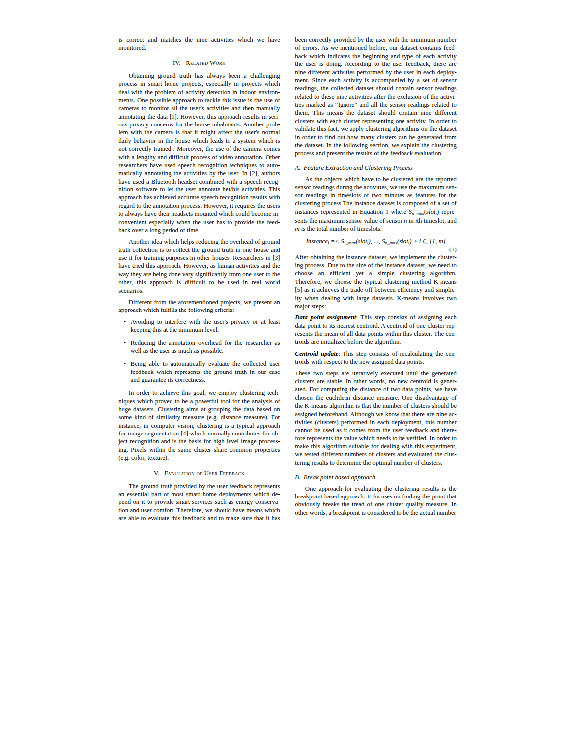is correct and matches the nine activities which we have monitored.
IV. Related Work
Obtaining ground truth has always been a challenging process in smart home projects, especially in projects which deal with the problem of activity detection in indoor environments. One possible approach to tackle this issue is the use of cameras to monitor all the user's activities and then manually annotating the data [1]. However, this approach results in serious privacy concerns for the house inhabitants. Another problem with the camera is that it might affect the user's normal daily behavior in the house which leads to a system which is not correctly trained . Moreover, the use of the camera comes with a lengthy and difficult process of video annotation. Other researchers have used speech recognition techniques to automatically annotating the activities by the user. In [2], authors have used a Bluetooth headset combined with a speech recognition software to let the user annotate her/his activities. This approach has achieved accurate speech recognition results with regard to the annotation process. However, it requires the users to always have their headsets mounted which could become inconvenient especially when the user has to provide the feedback over a long period of time.
Another idea which helps reducing the overhead of ground truth collection is to collect the ground truth in one house and use it for training purposes in other houses. Researchers in [3] have tried this approach. However, as human activities and the way they are being done vary significantly from one user to the other, this approach is difficult to be used in real world scenarios.
Different from the aforementioned projects, we present an approach which fulfills the following criteria:
Avoiding to interfere with the user's privacy or at least keeping this at the minimum level.
Reducing the annotation overhead for the researcher as well as the user as much as possible.
Being able to automatically evaluate the collected user feedback which represents the ground truth in our case and guarantee its correctness.
In order to achieve this goal, we employ clustering techniques which proved to be a powerful tool for the analysis of huge datasets. Clustering aims at grouping the data based on some kind of similarity measure (e.g. distance measure). For instance, in computer vision, clustering is a typical approach for image segmentation [4] which normally contributes for object recognition and is the basis for high level image processing. Pixels within the same cluster share common properties (e.g. color, texture).
V. Evaluation of User Feedback
The ground truth provided by the user feedback represents an essential part of most smart home deployments which depend on it to provide smart services such as energy conservation and user comfort. Therefore, we should have means which are able to evaluate this feedback and to make sure that it has been correctly provided by the user with the minimum number of errors. As we mentioned before, our dataset contains feedback which indicates the beginning and type of each activity the user is doing. According to the user feedback, there are nine different activities performed by the user in each deployment. Since each activity is accompanied by a set of sensor readings, the collected dataset should contain sensor readings related to these nine activities after the exclusion of the activities marked as “Ignore” and all the sensor readings related to them. This means the dataset should contain nine different clusters with each cluster representing one activity. In order to validate this fact, we apply clustering algorithms on the dataset in order to find out how many clusters can be generated from the dataset. In the following section, we explain the clustering process and present the results of the feedback evaluation.
A. Feature Extraction and Clustering Process
As the objects which have to be clustered are the reported sensor readings during the activities, we use the maximum sensor readings in timeslots of two minutes as features for the clustering process.The instance dataset is composed of a set of instances represented in Equation 1 where Sn_max(sloti) represents the maximum sensor value of sensor n in ith timeslot, and m is the total number of timeslots.
Instancei =< S1_max(sloti), ..., Sn_max(sloti) > i ∈ [1, m] (1)
After obtaining the instance dataset, we implement the clustering process. Due to the size of the instance dataset, we need to choose an efficient yet a simple clustering algorithm. Therefore, we choose the typical clustering method K-means [5] as it achieves the trade-off between efficiency and simplicity when dealing with large datasets. K-means involves two major steps:
Data point assignment: This step consists of assigning each data point to its nearest centroid. A centroid of one cluster represents the mean of all data points within this cluster. The centroids are initialized before the algorithm.
Centroid update: This step consists of recalculating the centroids with respect to the new assigned data points.
These two steps are iteratively executed until the generated clusters are stable. In other words, no new centroid is generated. For computing the distance of two data points, we have chosen the euclidean distance measure. One disadvantage of the K-means algorithm is that the number of clusters should be assigned beforehand. Although we know that there are nine activities (clusters) performed in each deployment, this number cannot be used as it comes from the user feedback and therefore represents the value which needs to be verified. In order to make this algorithm suitable for dealing with this experiment, we tested different numbers of clusters and evaluated the clustering results to determine the optimal number of clusters.
B. Break point based approach
One approach for evaluating the clustering results is the breakpoint based approach. It focuses on finding the point that obviously breaks the tread of one cluster quality measure. In other words, a breakpoint is considered to be the actual number